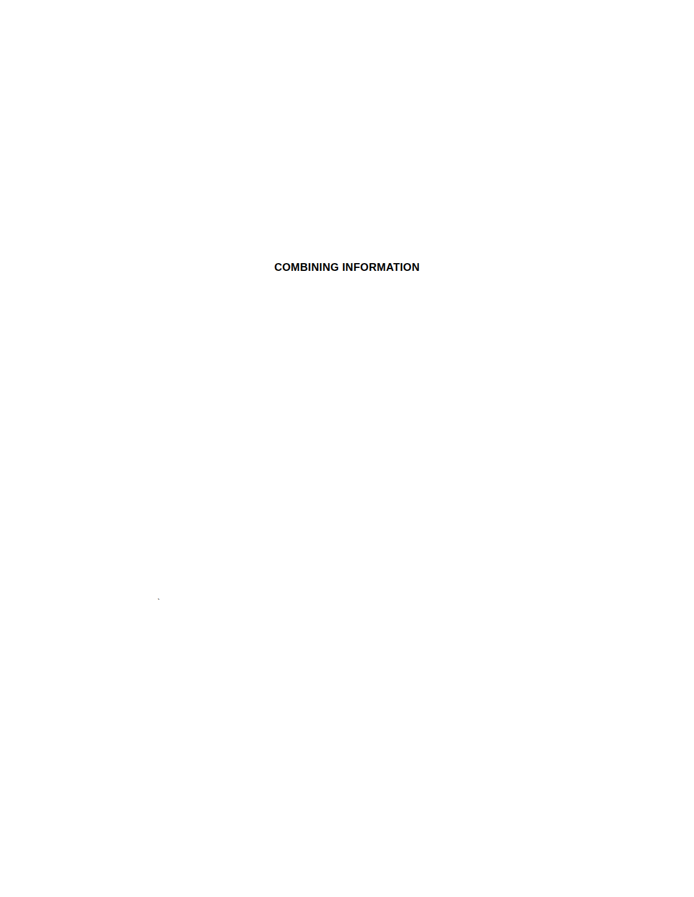COMBINING INFORMATION
`